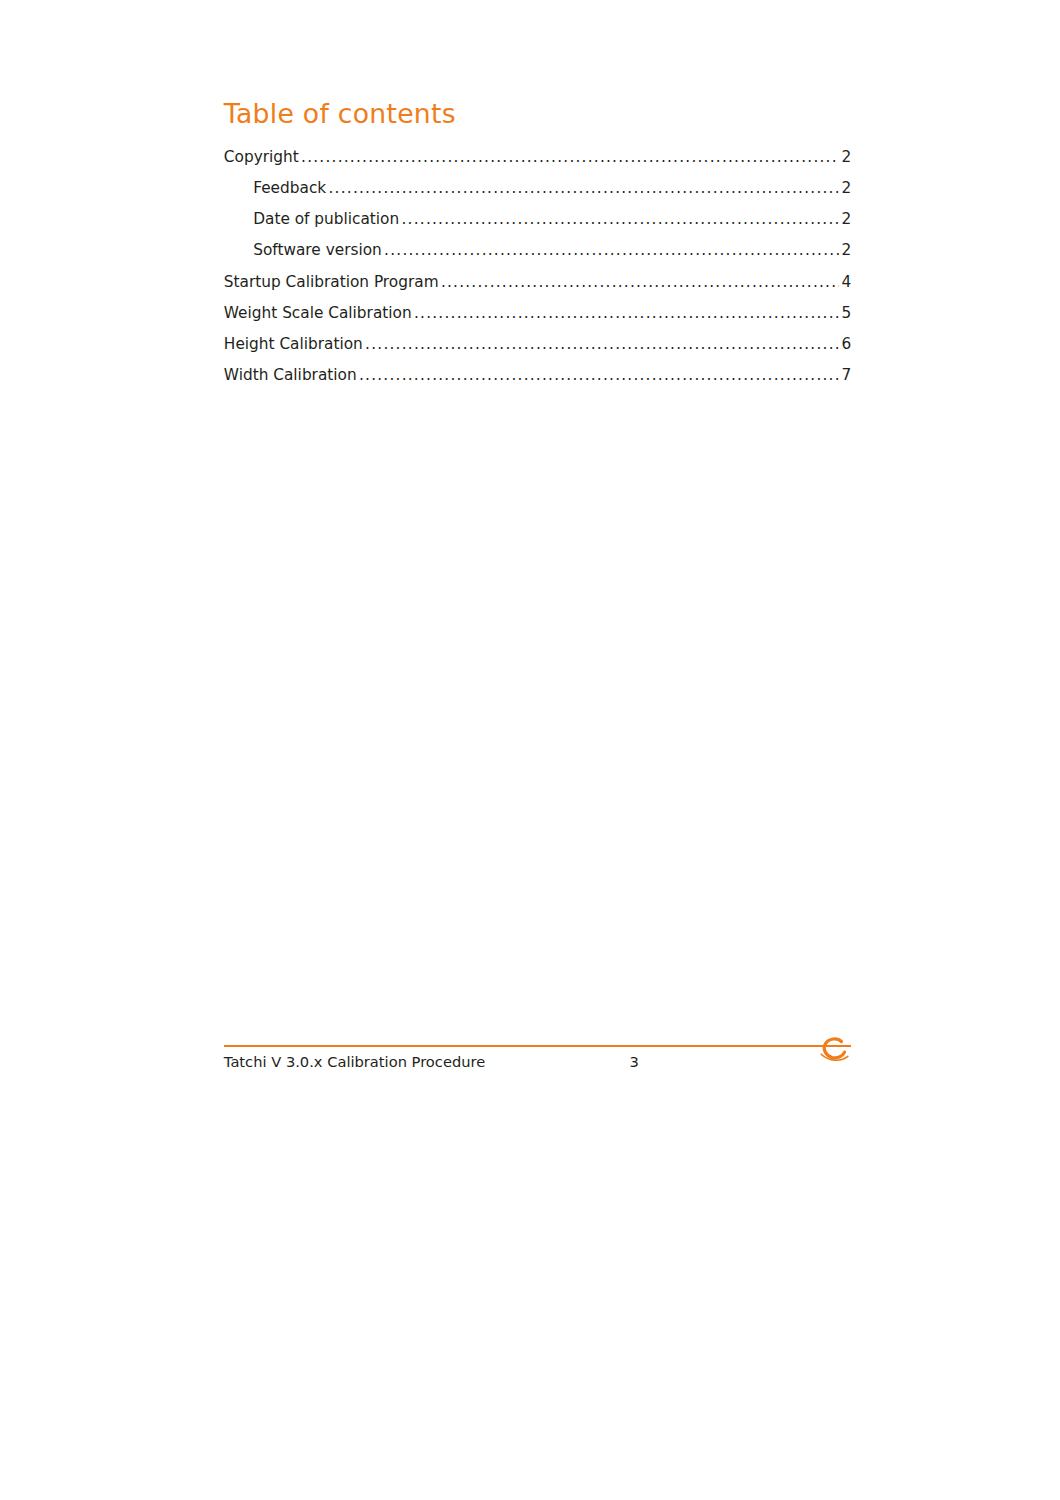Table of contents
Copyright .................................................................................................................. 2
Feedback .................................................................................................................. 2
Date of publication .................................................................................................................. 2
Software version .................................................................................................................. 2
Startup Calibration Program .................................................................................................................. 4
Weight Scale Calibration .................................................................................................................. 5
Height Calibration .................................................................................................................. 6
Width Calibration .................................................................................................................. 7
Tatchi V 3.0.x Calibration Procedure
3